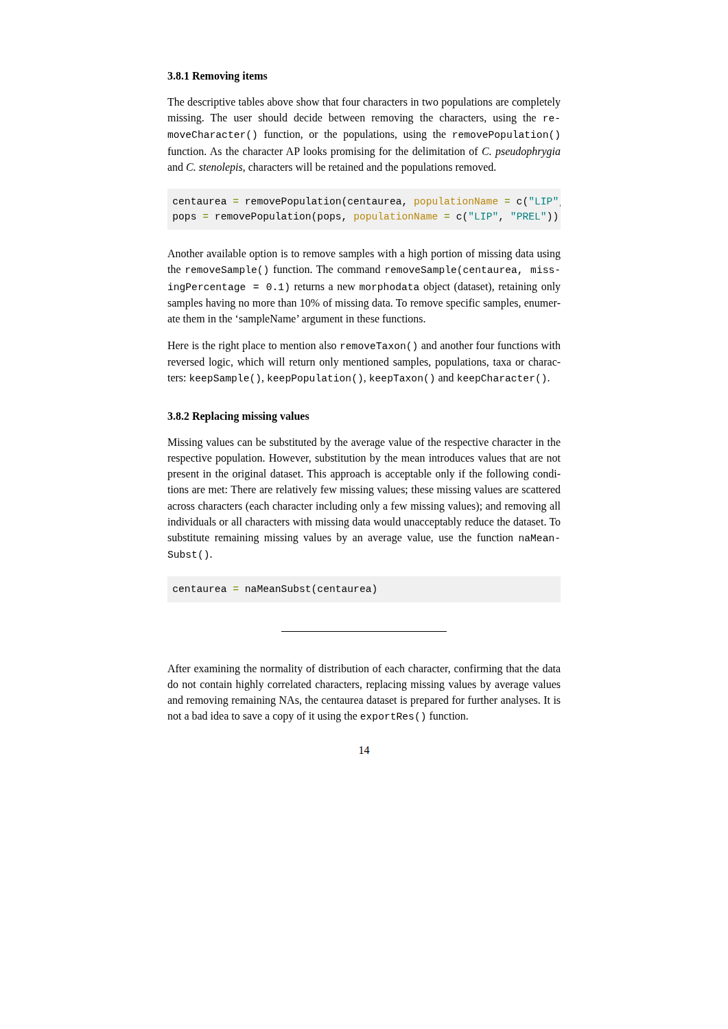3.8.1 Removing items
The descriptive tables above show that four characters in two populations are completely missing. The user should decide between removing the characters, using the removeCharacter() function, or the populations, using the removePopulation() function. As the character AP looks promising for the delimitation of C. pseudophrygia and C. stenolepis, characters will be retained and the populations removed.
centaurea = removePopulation(centaurea, populationName = c("LIP", "PREL"))
pops = removePopulation(pops, populationName = c("LIP", "PREL"))
Another available option is to remove samples with a high portion of missing data using the removeSample() function. The command removeSample(centaurea, missingPercentage = 0.1) returns a new morphodata object (dataset), retaining only samples having no more than 10% of missing data. To remove specific samples, enumerate them in the ‘sampleName’ argument in these functions.
Here is the right place to mention also removeTaxon() and another four functions with reversed logic, which will return only mentioned samples, populations, taxa or characters: keepSample(), keepPopulation(), keepTaxon() and keepCharacter().
3.8.2 Replacing missing values
Missing values can be substituted by the average value of the respective character in the respective population. However, substitution by the mean introduces values that are not present in the original dataset. This approach is acceptable only if the following conditions are met: There are relatively few missing values; these missing values are scattered across characters (each character including only a few missing values); and removing all individuals or all characters with missing data would unacceptably reduce the dataset. To substitute remaining missing values by an average value, use the function naMeanSubst().
centaurea = naMeanSubst(centaurea)
After examining the normality of distribution of each character, confirming that the data do not contain highly correlated characters, replacing missing values by average values and removing remaining NAs, the centaurea dataset is prepared for further analyses. It is not a bad idea to save a copy of it using the exportRes() function.
14